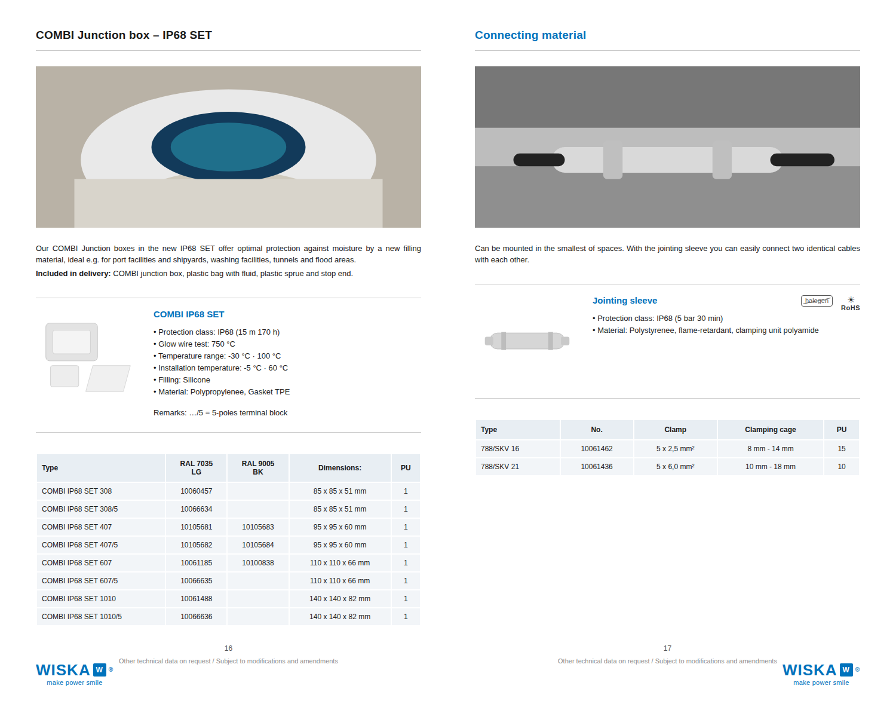COMBI Junction box – IP68 SET
Our COMBI Junction boxes in the new IP68 SET offer optimal protection against moisture by a new filling material, ideal e.g. for port facilities and shipyards, washing facilities, tunnels and flood areas.
Included in delivery: COMBI junction box, plastic bag with fluid, plastic sprue and stop end.
COMBI IP68 SET
Protection class: IP68 (15 m 170 h)
Glow wire test: 750 °C
Temperature range: -30 °C · 100 °C
Installation temperature: -5 °C · 60 °C
Filling: Silicone
Material: Polypropylenee, Gasket TPE
Remarks: …/5 = 5-poles terminal block
| Type | RAL 7035 LG | RAL 9005 BK | Dimensions: | PU |
| --- | --- | --- | --- | --- |
| COMBI IP68 SET 308 | 10060457 | | 85 x 85 x 51 mm | 1 |
| COMBI IP68 SET 308/5 | 10066634 | | 85 x 85 x 51 mm | 1 |
| COMBI IP68 SET 407 | 10105681 | 10105683 | 95 x 95 x 60 mm | 1 |
| COMBI IP68 SET 407/5 | 10105682 | 10105684 | 95 x 95 x 60 mm | 1 |
| COMBI IP68 SET 607 | 10061185 | 10100838 | 110 x 110 x 66 mm | 1 |
| COMBI IP68 SET 607/5 | 10066635 | | 110 x 110 x 66 mm | 1 |
| COMBI IP68 SET 1010 | 10061488 | | 140 x 140 x 82 mm | 1 |
| COMBI IP68 SET 1010/5 | 10066636 | | 140 x 140 x 82 mm | 1 |
16
Other technical data on request / Subject to modifications and amendments
WISKAW®
make power smile
Connecting material
Can be mounted in the smallest of spaces. With the jointing sleeve you can easily connect two identical cables with each other.
halogen
☀ RoHS
Jointing sleeve
Protection class: IP68 (5 bar 30 min)
Material: Polystyrenee, flame-retardant, clamping unit polyamide
| Type | No. | Clamp | Clamping cage | PU |
| --- | --- | --- | --- | --- |
| 788/SKV 16 | 10061462 | 5 x 2,5 mm² | 8 mm - 14 mm | 15 |
| 788/SKV 21 | 10061436 | 5 x 6,0 mm² | 10 mm - 18 mm | 10 |
17
Other technical data on request / Subject to modifications and amendments
WISKAW®
make power smile